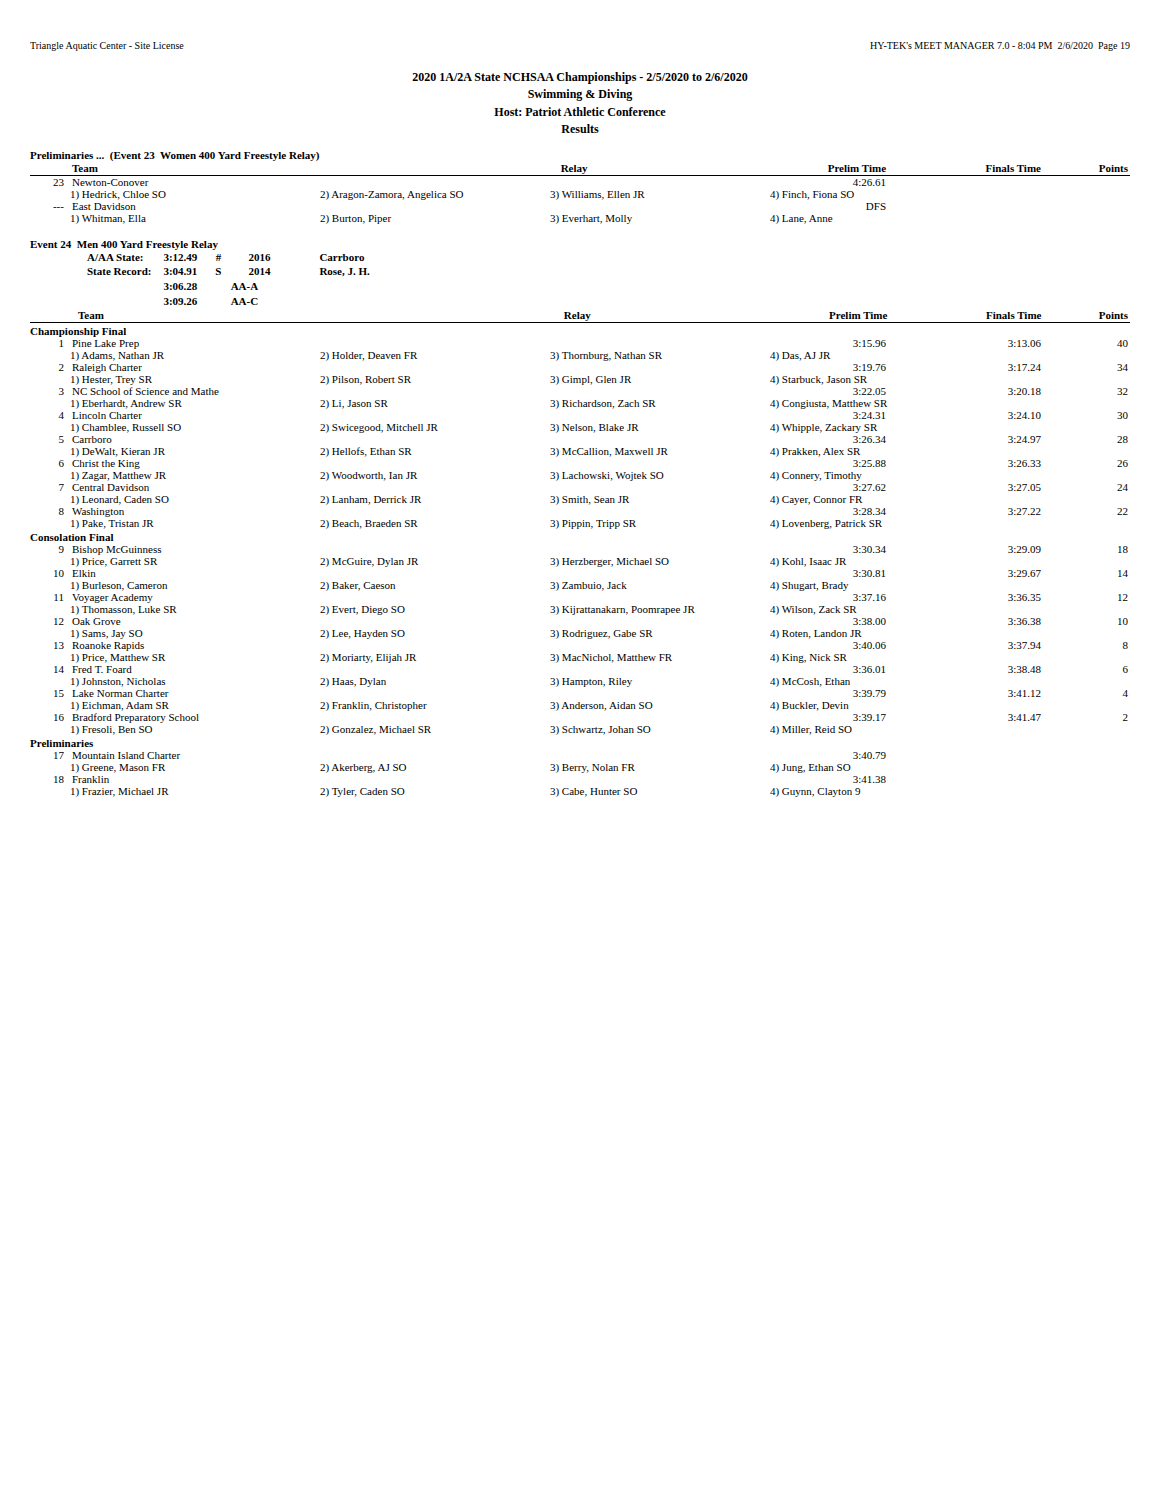Triangle Aquatic Center - Site License
HY-TEK's MEET MANAGER 7.0 - 8:04 PM 2/6/2020 Page 19
2020 1A/2A State NCHSAA Championships - 2/5/2020 to 2/6/2020
Swimming & Diving
Host: Patriot Athletic Conference
Results
Preliminaries ... (Event 23 Women 400 Yard Freestyle Relay)
| | Team | Relay | Prelim Time | Finals Time | Points |
| 23 | Newton-Conover | | 4:26.61 | | |
| | 1) Hedrick, Chloe SO 2) Aragon-Zamora, Angelica SO 3) Williams, Ellen JR 4) Finch, Fiona SO |
| --- | East Davidson | | DFS | | |
| | 1) Whitman, Ella 2) Burton, Piper 3) Everhart, Molly 4) Lane, Anne |
Event 24 Men 400 Yard Freestyle Relay
| A/AA State: | 3:12.49 | # | 2016 | Carrboro |
| State Record: | 3:04.91 | S | 2014 | Rose, J. H. |
| | 3:06.28 | AA-A | |
| | 3:09.26 | AA-C | |
| | Team | Relay | Prelim Time | Finals Time | Points |
Championship Final
| 1 | Pine Lake Prep | | 3:15.96 | 3:13.06 | 40 |
| | 1) Adams, Nathan JR 2) Holder, Deaven FR 3) Thornburg, Nathan SR 4) Das, AJ JR |
| 2 | Raleigh Charter | | 3:19.76 | 3:17.24 | 34 |
| | 1) Hester, Trey SR 2) Pilson, Robert SR 3) Gimpl, Glen JR 4) Starbuck, Jason SR |
| 3 | NC School of Science and Mathe | | 3:22.05 | 3:20.18 | 32 |
| | 1) Eberhardt, Andrew SR 2) Li, Jason SR 3) Richardson, Zach SR 4) Congiusta, Matthew SR |
| 4 | Lincoln Charter | | 3:24.31 | 3:24.10 | 30 |
| | 1) Chamblee, Russell SO 2) Swicegood, Mitchell JR 3) Nelson, Blake JR 4) Whipple, Zackary SR |
| 5 | Carrboro | | 3:26.34 | 3:24.97 | 28 |
| | 1) DeWalt, Kieran JR 2) Hellofs, Ethan SR 3) McCallion, Maxwell JR 4) Prakken, Alex SR |
| 6 | Christ the King | | 3:25.88 | 3:26.33 | 26 |
| | 1) Zagar, Matthew JR 2) Woodworth, Ian JR 3) Lachowski, Wojtek SO 4) Connery, Timothy |
| 7 | Central Davidson | | 3:27.62 | 3:27.05 | 24 |
| | 1) Leonard, Caden SO 2) Lanham, Derrick JR 3) Smith, Sean JR 4) Cayer, Connor FR |
| 8 | Washington | | 3:28.34 | 3:27.22 | 22 |
| | 1) Pake, Tristan JR 2) Beach, Braeden SR 3) Pippin, Tripp SR 4) Lovenberg, Patrick SR |
Consolation Final
| 9 | Bishop McGuinness | | 3:30.34 | 3:29.09 | 18 |
| | 1) Price, Garrett SR 2) McGuire, Dylan JR 3) Herzberger, Michael SO 4) Kohl, Isaac JR |
| 10 | Elkin | | 3:30.81 | 3:29.67 | 14 |
| | 1) Burleson, Cameron 2) Baker, Caeson 3) Zambuio, Jack 4) Shugart, Brady |
| 11 | Voyager Academy | | 3:37.16 | 3:36.35 | 12 |
| | 1) Thomasson, Luke SR 2) Evert, Diego SO 3) Kijrattanakarn, Poomrapee JR 4) Wilson, Zack SR |
| 12 | Oak Grove | | 3:38.00 | 3:36.38 | 10 |
| | 1) Sams, Jay SO 2) Lee, Hayden SO 3) Rodriguez, Gabe SR 4) Roten, Landon JR |
| 13 | Roanoke Rapids | | 3:40.06 | 3:37.94 | 8 |
| | 1) Price, Matthew SR 2) Moriarty, Elijah JR 3) MacNichol, Matthew FR 4) King, Nick SR |
| 14 | Fred T. Foard | | 3:36.01 | 3:38.48 | 6 |
| | 1) Johnston, Nicholas 2) Haas, Dylan 3) Hampton, Riley 4) McCosh, Ethan |
| 15 | Lake Norman Charter | | 3:39.79 | 3:41.12 | 4 |
| | 1) Eichman, Adam SR 2) Franklin, Christopher 3) Anderson, Aidan SO 4) Buckler, Devin |
| 16 | Bradford Preparatory School | | 3:39.17 | 3:41.47 | 2 |
| | 1) Fresoli, Ben SO 2) Gonzalez, Michael SR 3) Schwartz, Johan SO 4) Miller, Reid SO |
Preliminaries
| 17 | Mountain Island Charter | | 3:40.79 | | |
| | 1) Greene, Mason FR 2) Akerberg, AJ SO 3) Berry, Nolan FR 4) Jung, Ethan SO |
| 18 | Franklin | | 3:41.38 | | |
| | 1) Frazier, Michael JR 2) Tyler, Caden SO 3) Cabe, Hunter SO 4) Guynn, Clayton 9 |